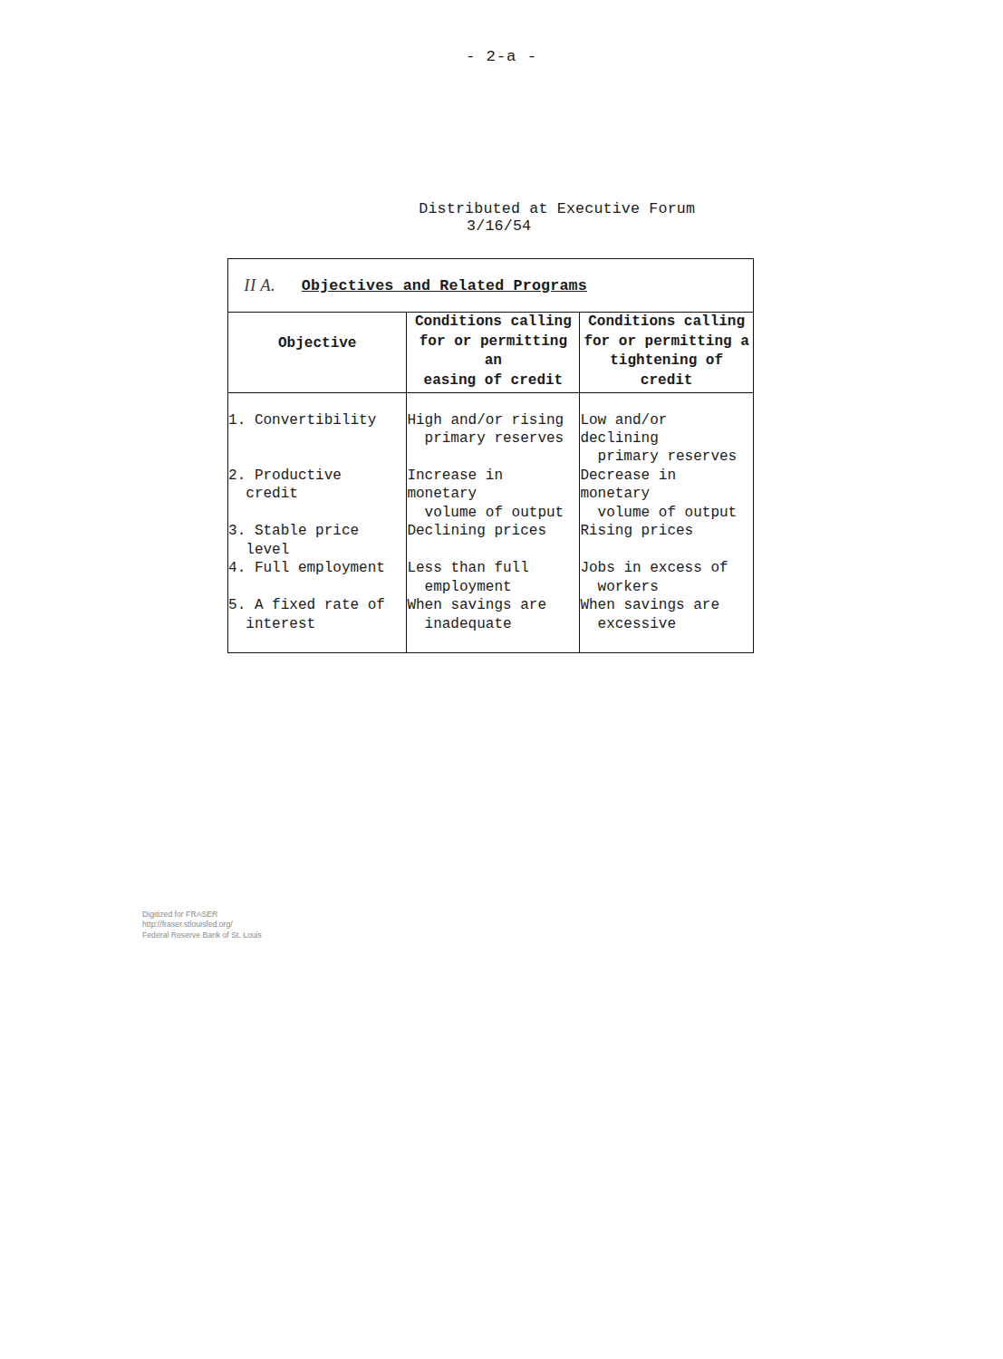- 2-a -
Distributed at Executive Forum 3/16/54
| II A. Objectives and Related Programs |
| Objective | Conditions calling for or permitting an easing of credit | Conditions calling for or permitting a tightening of credit |
| 1. Convertibility | High and/or rising primary reserves | Low and/or declining primary reserves |
| 2. Productive credit | Increase in monetary volume of output | Decrease in monetary volume of output |
| 3. Stable price level | Declining prices | Rising prices |
| 4. Full employment | Less than full employment | Jobs in excess of workers |
| 5. A fixed rate of interest | When savings are inadequate | When savings are excessive |
Digitized for FRASER
http://fraser.stlouisfed.org/
Federal Reserve Bank of St. Louis